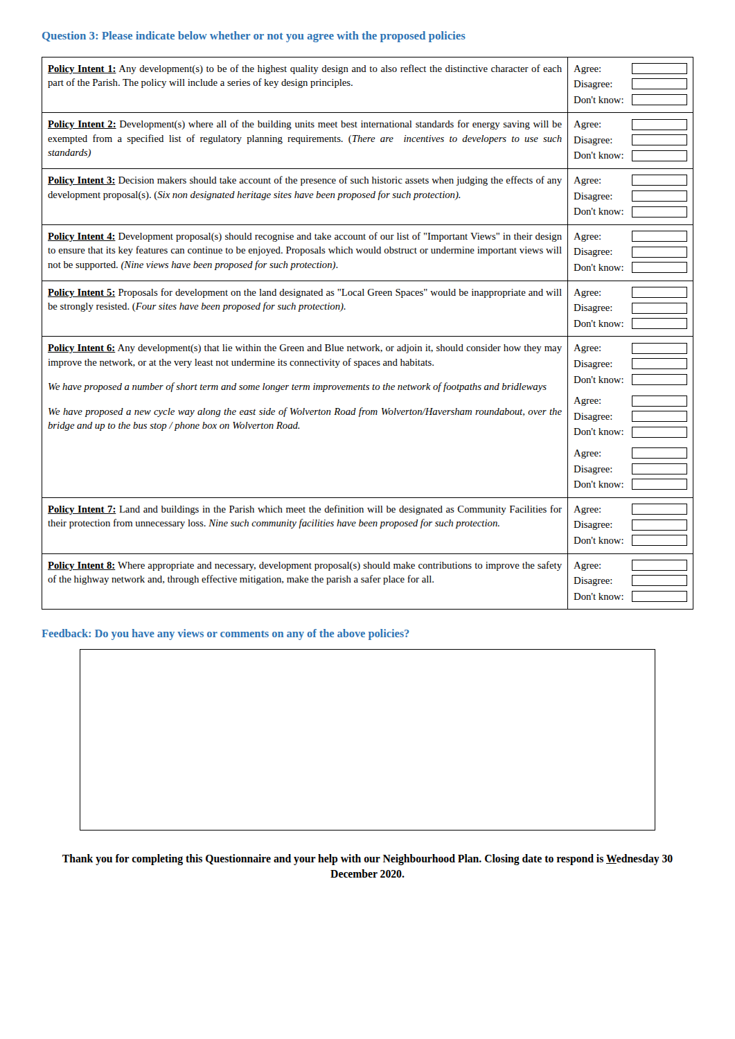Question 3: Please indicate below whether or not you agree with the proposed policies
| Policy Intent 1: Any development(s) to be of the highest quality design and to also reflect the distinctive character of each part of the Parish. The policy will include a series of key design principles. | Agree: Disagree: Don't know: |
| Policy Intent 2: Development(s) where all of the building units meet best international standards for energy saving will be exempted from a specified list of regulatory planning requirements. ( There are incentives to developers to use such standards) | Agree: Disagree: Don't know: |
| Policy Intent 3: Decision makers should take account of the presence of such historic assets when judging the effects of any development proposal(s). ( Six non designated heritage sites have been proposed for such protection). | Agree: Disagree: Don't know: |
| Policy Intent 4: Development proposal(s) should recognise and take account of our list of "Important Views" in their design to ensure that its key features can continue to be enjoyed. Proposals which would obstruct or undermine important views will not be supported. (Nine views have been proposed for such protection) . | Agree: Disagree: Don't know: |
| Policy Intent 5: Proposals for development on the land designated as "Local Green Spaces" would be inappropriate and will be strongly resisted. ( Four sites have been proposed for such protection). | Agree: Disagree: Don't know: |
| Policy Intent 6: Any development(s) that lie within the Green and Blue network, or adjoin it, should consider how they may improve the network, or at the very least not undermine its connectivity of spaces and habitats. We have proposed a number of short term and some longer term improvements to the network of footpaths and bridleways We have proposed a new cycle way along the east side of Wolverton Road from Wolverton/Haversham roundabout, over the bridge and up to the bus stop / phone box on Wolverton Road. | Agree: Disagree: Don't know: Agree: Disagree: Don't know: Agree: Disagree: Don't know: |
| Policy Intent 7: Land and buildings in the Parish which meet the definition will be designated as Community Facilities for their protection from unnecessary loss. Nine such community facilities have been proposed for such protection. | Agree: Disagree: Don't know: |
| Policy Intent 8: Where appropriate and necessary, development proposal(s) should make contributions to improve the safety of the highway network and, through effective mitigation, make the parish a safer place for all. | Agree: Disagree: Don't know: |
Feedback: Do you have any views or comments on any of the above policies?
Thank you for completing this Questionnaire and your help with our Neighbourhood Plan. Closing date to respond is Wednesday 30 December 2020.